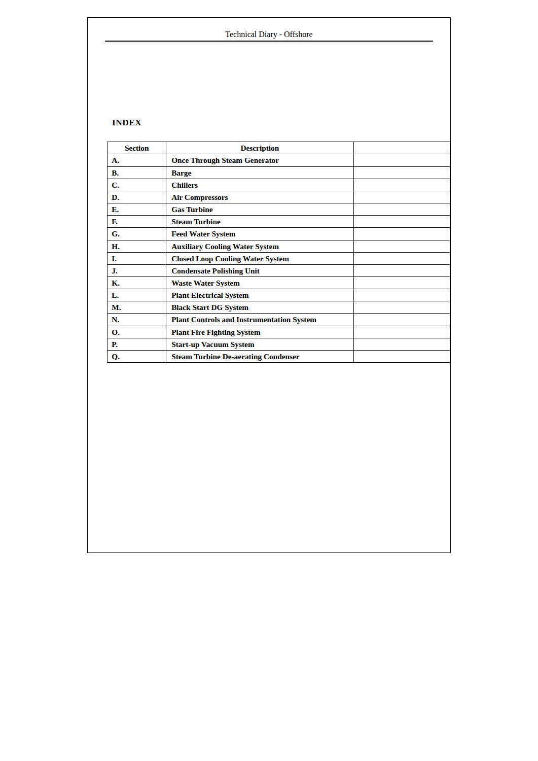Technical Diary - Offshore
INDEX
| Section | Description | |
| --- | --- | --- |
| A. | Once Through Steam Generator | |
| B. | Barge | |
| C. | Chillers | |
| D. | Air Compressors | |
| E. | Gas Turbine | |
| F. | Steam Turbine | |
| G. | Feed Water System | |
| H. | Auxiliary Cooling Water System | |
| I. | Closed Loop Cooling Water System | |
| J. | Condensate Polishing Unit | |
| K. | Waste Water System | |
| L. | Plant Electrical System | |
| M. | Black Start DG System | |
| N. | Plant Controls and Instrumentation System | |
| O. | Plant Fire Fighting System | |
| P. | Start-up Vacuum System | |
| Q. | Steam Turbine De-aerating Condenser | |